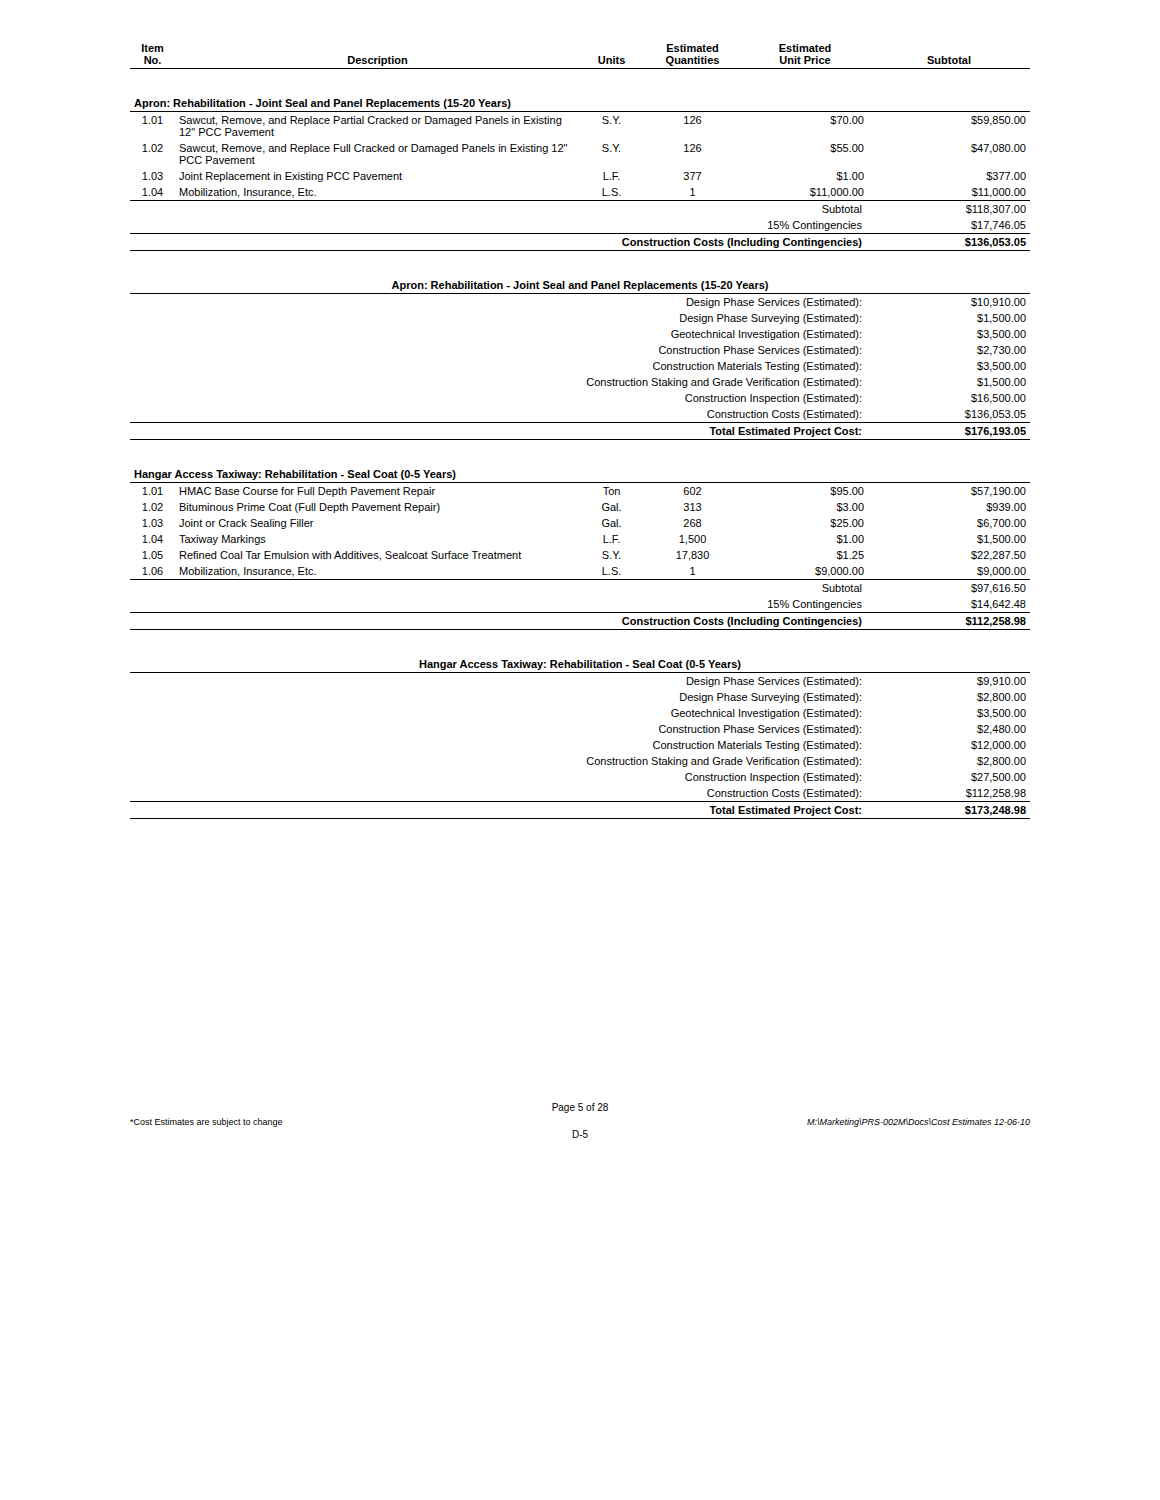| Item | | | Estimated | Estimated | |
| --- | --- | --- | --- | --- | --- |
| No. | Description | Units | Quantities | Unit Price | Subtotal |
| Apron: Rehabilitation - Joint Seal and Panel Replacements (15-20 Years) |
| 1.01 | Sawcut, Remove, and Replace Partial Cracked or Damaged Panels in Existing 12" PCC Pavement | S.Y. | 126 | $70.00 | $59,850.00 |
| 1.02 | Sawcut, Remove, and Replace Full Cracked or Damaged Panels in Existing 12" PCC Pavement | S.Y. | 126 | $55.00 | $47,080.00 |
| 1.03 | Joint Replacement in Existing PCC Pavement | L.F. | 377 | $1.00 | $377.00 |
| 1.04 | Mobilization, Insurance, Etc. | L.S. | 1 | $11,000.00 | $11,000.00 |
| Subtotal | $118,307.00 |
| 15% Contingencies | $17,746.05 |
| Construction Costs (Including Contingencies) | $136,053.05 |
| Apron: Rehabilitation - Joint Seal and Panel Replacements (15-20 Years) |
| Design Phase Services (Estimated): | $10,910.00 |
| Design Phase Surveying (Estimated): | $1,500.00 |
| Geotechnical Investigation (Estimated): | $3,500.00 |
| Construction Phase Services (Estimated): | $2,730.00 |
| Construction Materials Testing (Estimated): | $3,500.00 |
| Construction Staking and Grade Verification (Estimated): | $1,500.00 |
| Construction Inspection (Estimated): | $16,500.00 |
| Construction Costs (Estimated): | $136,053.05 |
| Total Estimated Project Cost: | $176,193.05 |
| Hangar Access Taxiway: Rehabilitation - Seal Coat (0-5 Years) |
| 1.01 | HMAC Base Course for Full Depth Pavement Repair | Ton | 602 | $95.00 | $57,190.00 |
| 1.02 | Bituminous Prime Coat (Full Depth Pavement Repair) | Gal. | 313 | $3.00 | $939.00 |
| 1.03 | Joint or Crack Sealing Filler | Gal. | 268 | $25.00 | $6,700.00 |
| 1.04 | Taxiway Markings | L.F. | 1,500 | $1.00 | $1,500.00 |
| 1.05 | Refined Coal Tar Emulsion with Additives, Sealcoat Surface Treatment | S.Y. | 17,830 | $1.25 | $22,287.50 |
| 1.06 | Mobilization, Insurance, Etc. | L.S. | 1 | $9,000.00 | $9,000.00 |
| Subtotal | $97,616.50 |
| 15% Contingencies | $14,642.48 |
| Construction Costs (Including Contingencies) | $112,258.98 |
| Hangar Access Taxiway: Rehabilitation - Seal Coat (0-5 Years) |
| Design Phase Services (Estimated): | $9,910.00 |
| Design Phase Surveying (Estimated): | $2,800.00 |
| Geotechnical Investigation (Estimated): | $3,500.00 |
| Construction Phase Services (Estimated): | $2,480.00 |
| Construction Materials Testing (Estimated): | $12,000.00 |
| Construction Staking and Grade Verification (Estimated): | $2,800.00 |
| Construction Inspection (Estimated): | $27,500.00 |
| Construction Costs (Estimated): | $112,258.98 |
| Total Estimated Project Cost: | $173,248.98 |
Page 5 of 28
*Cost Estimates are subject to change
M:\Marketing\PRS-002M\Docs\Cost Estimates 12-06-10
D-5